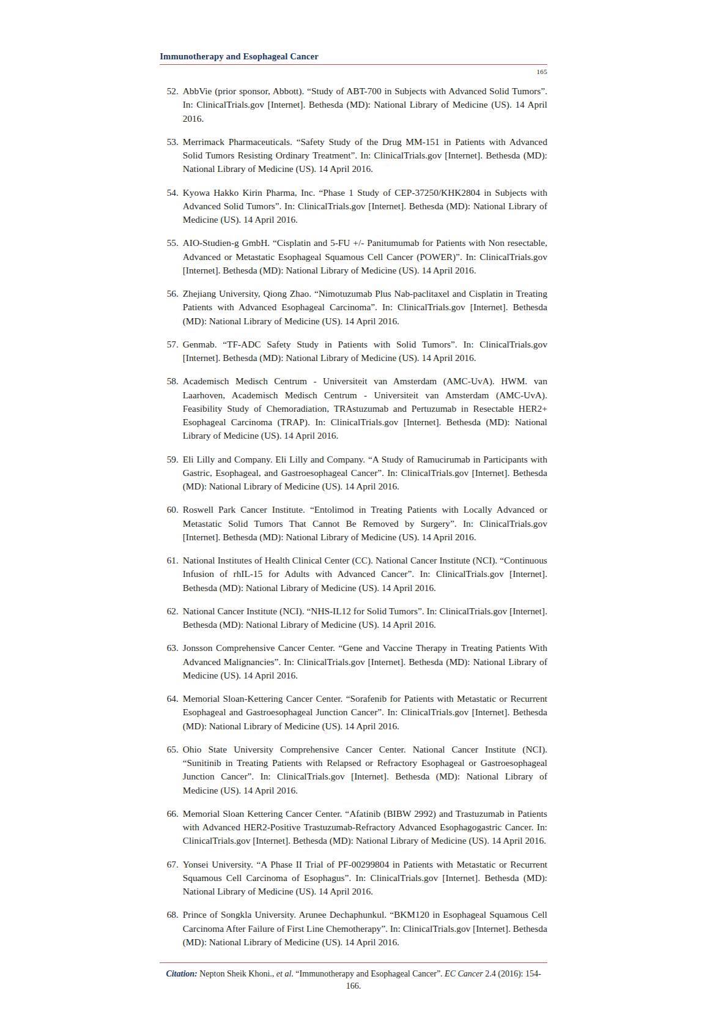Immunotherapy and Esophageal Cancer
165
52. AbbVie (prior sponsor, Abbott). “Study of ABT-700 in Subjects with Advanced Solid Tumors”. In: ClinicalTrials.gov [Internet]. Bethesda (MD): National Library of Medicine (US). 14 April 2016.
53. Merrimack Pharmaceuticals. “Safety Study of the Drug MM-151 in Patients with Advanced Solid Tumors Resisting Ordinary Treatment”. In: ClinicalTrials.gov [Internet]. Bethesda (MD): National Library of Medicine (US). 14 April 2016.
54. Kyowa Hakko Kirin Pharma, Inc. “Phase 1 Study of CEP-37250/KHK2804 in Subjects with Advanced Solid Tumors”. In: ClinicalTrials.gov [Internet]. Bethesda (MD): National Library of Medicine (US). 14 April 2016.
55. AIO-Studien-g GmbH. “Cisplatin and 5-FU +/- Panitumumab for Patients with Non resectable, Advanced or Metastatic Esophageal Squamous Cell Cancer (POWER)”. In: ClinicalTrials.gov [Internet]. Bethesda (MD): National Library of Medicine (US). 14 April 2016.
56. Zhejiang University, Qiong Zhao. “Nimotuzumab Plus Nab-paclitaxel and Cisplatin in Treating Patients with Advanced Esophageal Carcinoma”. In: ClinicalTrials.gov [Internet]. Bethesda (MD): National Library of Medicine (US). 14 April 2016.
57. Genmab. “TF-ADC Safety Study in Patients with Solid Tumors”. In: ClinicalTrials.gov [Internet]. Bethesda (MD): National Library of Medicine (US). 14 April 2016.
58. Academisch Medisch Centrum - Universiteit van Amsterdam (AMC-UvA). HWM. van Laarhoven, Academisch Medisch Centrum - Universiteit van Amsterdam (AMC-UvA). Feasibility Study of Chemoradiation, TRAstuzumab and Pertuzumab in Resectable HER2+ Esophageal Carcinoma (TRAP). In: ClinicalTrials.gov [Internet]. Bethesda (MD): National Library of Medicine (US). 14 April 2016.
59. Eli Lilly and Company. Eli Lilly and Company. “A Study of Ramucirumab in Participants with Gastric, Esophageal, and Gastroesophageal Cancer”. In: ClinicalTrials.gov [Internet]. Bethesda (MD): National Library of Medicine (US). 14 April 2016.
60. Roswell Park Cancer Institute. “Entolimod in Treating Patients with Locally Advanced or Metastatic Solid Tumors That Cannot Be Removed by Surgery”. In: ClinicalTrials.gov [Internet]. Bethesda (MD): National Library of Medicine (US). 14 April 2016.
61. National Institutes of Health Clinical Center (CC). National Cancer Institute (NCI). “Continuous Infusion of rhIL-15 for Adults with Advanced Cancer”. In: ClinicalTrials.gov [Internet]. Bethesda (MD): National Library of Medicine (US). 14 April 2016.
62. National Cancer Institute (NCI). “NHS-IL12 for Solid Tumors”. In: ClinicalTrials.gov [Internet]. Bethesda (MD): National Library of Medicine (US). 14 April 2016.
63. Jonsson Comprehensive Cancer Center. “Gene and Vaccine Therapy in Treating Patients With Advanced Malignancies”. In: ClinicalTrials.gov [Internet]. Bethesda (MD): National Library of Medicine (US). 14 April 2016.
64. Memorial Sloan-Kettering Cancer Center. “Sorafenib for Patients with Metastatic or Recurrent Esophageal and Gastroesophageal Junction Cancer”. In: ClinicalTrials.gov [Internet]. Bethesda (MD): National Library of Medicine (US). 14 April 2016.
65. Ohio State University Comprehensive Cancer Center. National Cancer Institute (NCI). “Sunitinib in Treating Patients with Relapsed or Refractory Esophageal or Gastroesophageal Junction Cancer”. In: ClinicalTrials.gov [Internet]. Bethesda (MD): National Library of Medicine (US). 14 April 2016.
66. Memorial Sloan Kettering Cancer Center. “Afatinib (BIBW 2992) and Trastuzumab in Patients with Advanced HER2-Positive Trastuzumab-Refractory Advanced Esophagogastric Cancer. In: ClinicalTrials.gov [Internet]. Bethesda (MD): National Library of Medicine (US). 14 April 2016.
67. Yonsei University. “A Phase II Trial of PF-00299804 in Patients with Metastatic or Recurrent Squamous Cell Carcinoma of Esophagus”. In: ClinicalTrials.gov [Internet]. Bethesda (MD): National Library of Medicine (US). 14 April 2016.
68. Prince of Songkla University. Arunee Dechaphunkul. “BKM120 in Esophageal Squamous Cell Carcinoma After Failure of First Line Chemotherapy”. In: ClinicalTrials.gov [Internet]. Bethesda (MD): National Library of Medicine (US). 14 April 2016.
Citation: Nepton Sheik Khoni., et al. “Immunotherapy and Esophageal Cancer”. EC Cancer 2.4 (2016): 154-166.